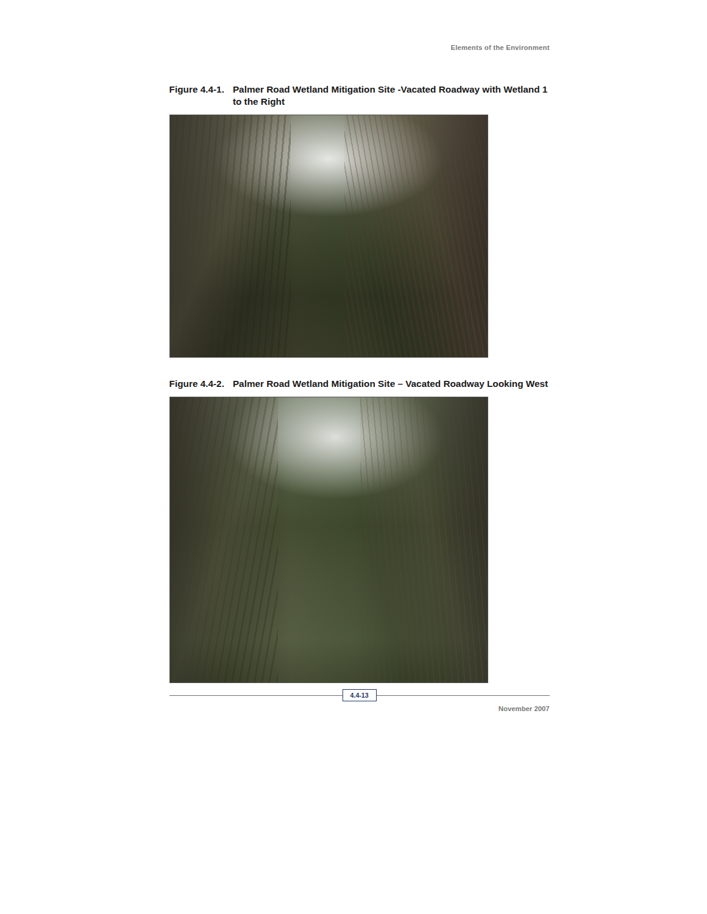Elements of the Environment
Figure 4.4-1. Palmer Road Wetland Mitigation Site -Vacated Roadway with Wetland 1 to the Right
Figure 4.4-2. Palmer Road Wetland Mitigation Site – Vacated Roadway Looking West
4.4-13
November 2007